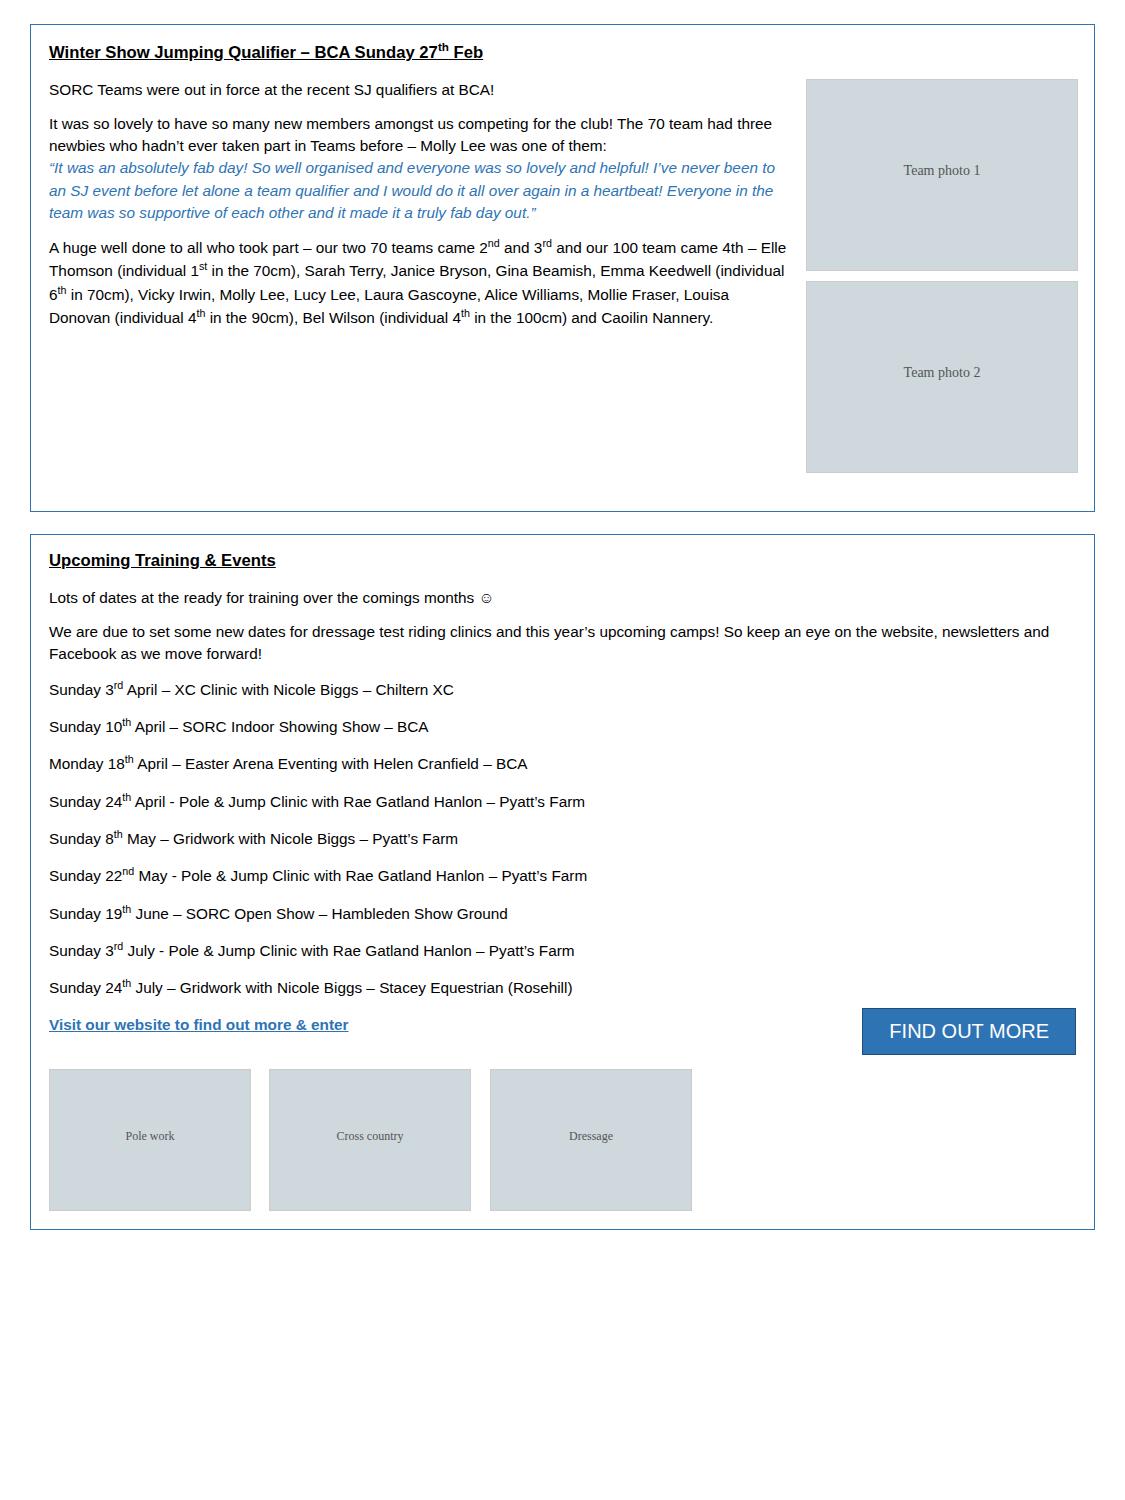Winter Show Jumping Qualifier – BCA Sunday 27th Feb
SORC Teams were out in force at the recent SJ qualifiers at BCA!
It was so lovely to have so many new members amongst us competing for the club! The 70 team had three newbies who hadn’t ever taken part in Teams before – Molly Lee was one of them:
“It was an absolutely fab day! So well organised and everyone was so lovely and helpful! I’ve never been to an SJ event before let alone a team qualifier and I would do it all over again in a heartbeat! Everyone in the team was so supportive of each other and it made it a truly fab day out.”
A huge well done to all who took part – our two 70 teams came 2nd and 3rd and our 100 team came 4th – Elle Thomson (individual 1st in the 70cm), Sarah Terry, Janice Bryson, Gina Beamish, Emma Keedwell (individual 6th in 70cm), Vicky Irwin, Molly Lee, Lucy Lee, Laura Gascoyne, Alice Williams, Mollie Fraser, Louisa Donovan (individual 4th in the 90cm), Bel Wilson (individual 4th in the 100cm) and Caoilin Nannery.
Upcoming Training & Events
Lots of dates at the ready for training over the comings months ☺
We are due to set some new dates for dressage test riding clinics and this year’s upcoming camps! So keep an eye on the website, newsletters and Facebook as we move forward!
Sunday 3rd April – XC Clinic with Nicole Biggs – Chiltern XC
Sunday 10th April – SORC Indoor Showing Show – BCA
Monday 18th April – Easter Arena Eventing with Helen Cranfield – BCA
Sunday 24th April - Pole & Jump Clinic with Rae Gatland Hanlon – Pyatt’s Farm
Sunday 8th May – Gridwork with Nicole Biggs – Pyatt’s Farm
Sunday 22nd May - Pole & Jump Clinic with Rae Gatland Hanlon – Pyatt’s Farm
Sunday 19th June – SORC Open Show – Hambleden Show Ground
Sunday 3rd July - Pole & Jump Clinic with Rae Gatland Hanlon – Pyatt’s Farm
Sunday 24th July – Gridwork with Nicole Biggs – Stacey Equestrian (Rosehill)
Visit our website to find out more & enter
FIND OUT MORE